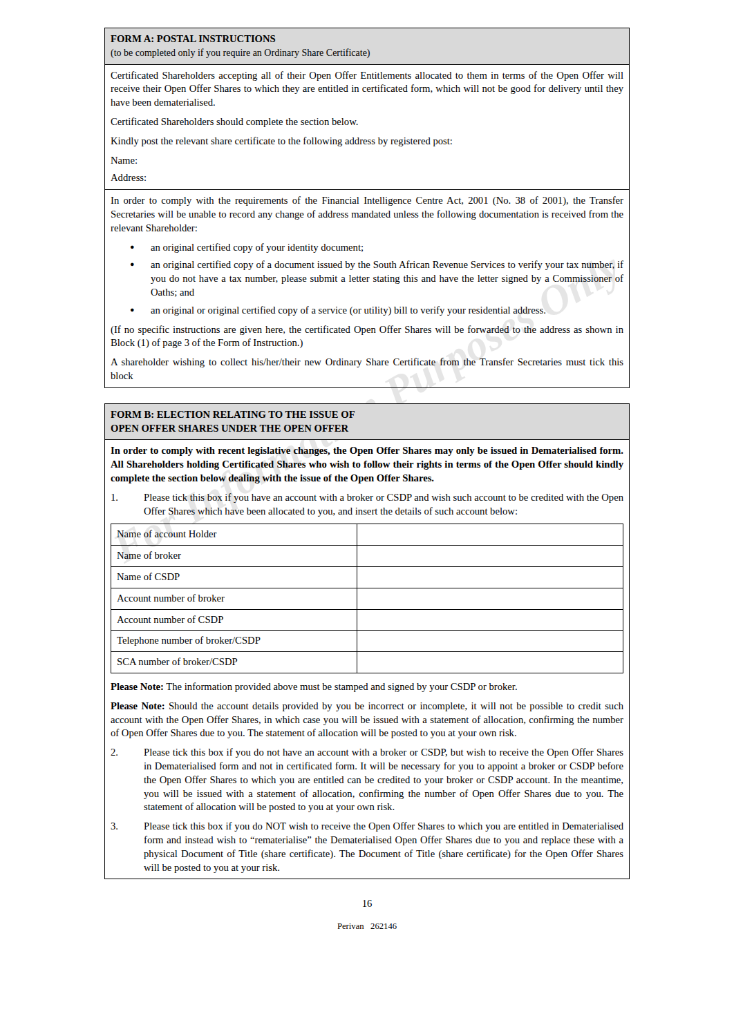For Information Purposes Only
| FORM A: POSTAL INSTRUCTIONS (to be completed only if you require an Ordinary Share Certificate) |
| Certificated Shareholders accepting all of their Open Offer Entitlements allocated to them in terms of the Open Offer will receive their Open Offer Shares to which they are entitled in certificated form, which will not be good for delivery until they have been dematerialised. Certificated Shareholders should complete the section below. Kindly post the relevant share certificate to the following address by registered post: Name: Address: |
| In order to comply with the requirements of the Financial Intelligence Centre Act, 2001 (No. 38 of 2001), the Transfer Secretaries will be unable to record any change of address mandated unless the following documentation is received from the relevant Shareholder: an original certified copy of your identity document; an original certified copy of a document issued by the South African Revenue Services to verify your tax number, if you do not have a tax number, please submit a letter stating this and have the letter signed by a Commissioner of Oaths; and an original or original certified copy of a service (or utility) bill to verify your residential address. (If no specific instructions are given here, the certificated Open Offer Shares will be forwarded to the address as shown in Block (1) of page 3 of the Form of Instruction.) A shareholder wishing to collect his/her/their new Ordinary Share Certificate from the Transfer Secretaries must tick this block |
| FORM B: ELECTION RELATING TO THE ISSUE OF OPEN OFFER SHARES UNDER THE OPEN OFFER |
| In order to comply with recent legislative changes, the Open Offer Shares may only be issued in Dematerialised form. All Shareholders holding Certificated Shares who wish to follow their rights in terms of the Open Offer should kindly complete the section below dealing with the issue of the Open Offer Shares. 1. Please tick this box if you have an account with a broker or CSDP and wish such account to be credited with the Open Offer Shares which have been allocated to you, and insert the details of such account below: / Name of account Holder / / / Name of broker / / / Name of CSDP / / / Account number of broker / / / Account number of CSDP / / / Telephone number of broker/CSDP / / / SCA number of broker/CSDP / / Please Note: The information provided above must be stamped and signed by your CSDP or broker. Please Note: Should the account details provided by you be incorrect or incomplete, it will not be possible to credit such account with the Open Offer Shares, in which case you will be issued with a statement of allocation, confirming the number of Open Offer Shares due to you. The statement of allocation will be posted to you at your own risk. 2. Please tick this box if you do not have an account with a broker or CSDP, but wish to receive the Open Offer Shares in Dematerialised form and not in certificated form. It will be necessary for you to appoint a broker or CSDP before the Open Offer Shares to which you are entitled can be credited to your broker or CSDP account. In the meantime, you will be issued with a statement of allocation, confirming the number of Open Offer Shares due to you. The statement of allocation will be posted to you at your own risk. 3. Please tick this box if you do NOT wish to receive the Open Offer Shares to which you are entitled in Dematerialised form and instead wish to “rematerialise” the Dematerialised Open Offer Shares due to you and replace these with a physical Document of Title (share certificate). The Document of Title (share certificate) for the Open Offer Shares will be posted to you at your risk. |
16
Perivan 262146